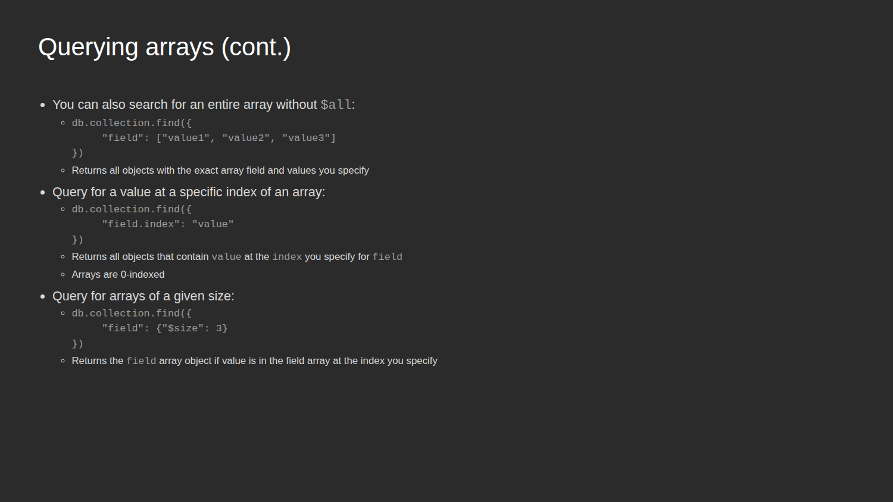Querying arrays (cont.)
You can also search for an entire array without $all:
db.collection.find({ "field": ["value1", "value2", "value3"] })
Returns all objects with the exact array field and values you specify
Query for a value at a specific index of an array:
db.collection.find({ "field.index": "value" })
Returns all objects that contain value at the index you specify for field
Arrays are 0-indexed
Query for arrays of a given size:
db.collection.find({ "field": {"$size": 3} })
Returns the field array object if value is in the field array at the index you specify